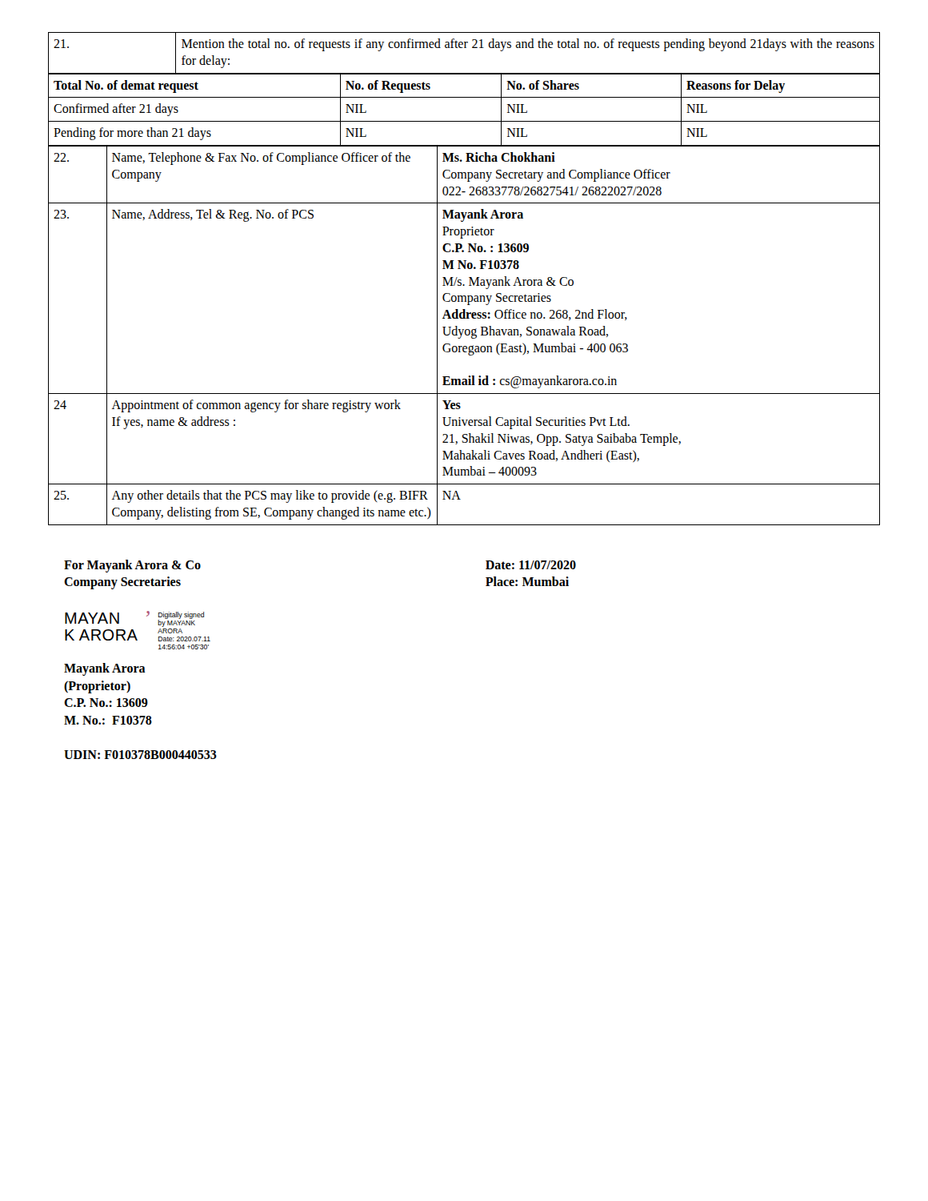| 21. | Mention the total no. of requests if any confirmed after 21 days and the total no. of requests pending beyond 21days with the reasons for delay: |
| Total No. of demat request | No. of Requests | No. of Shares | Reasons for Delay |
| Confirmed after 21 days | NIL | NIL | NIL |
| Pending for more than 21 days | NIL | NIL | NIL |
| 22. | Name, Telephone & Fax No. of Compliance Officer of the Company | Ms. Richa Chokhani Company Secretary and Compliance Officer 022- 26833778/26827541/ 26822027/2028 |
| 23. | Name, Address, Tel & Reg. No. of PCS | Mayank Arora Proprietor C.P. No. : 13609 M No. F10378 M/s. Mayank Arora & Co Company Secretaries Address: Office no. 268, 2nd Floor, Udyog Bhavan, Sonawala Road, Goregaon (East), Mumbai - 400 063 Email id : cs@mayankarora.co.in |
| 24 | Appointment of common agency for share registry work If yes, name & address : | Yes Universal Capital Securities Pvt Ltd. 21, Shakil Niwas, Opp. Satya Saibaba Temple, Mahakali Caves Road, Andheri (East), Mumbai – 400093 |
| 25. | Any other details that the PCS may like to provide (e.g. BIFR Company, delisting from SE, Company changed its name etc.) | NA |
For Mayank Arora & Co
Company Secretaries
Date: 11/07/2020
Place: Mumbai
MAYAN
K ARORA ’ Digitally signed
by MAYANK
ARORA
Date: 2020.07.11
14:56:04 +05'30'
Mayank Arora
(Proprietor)
C.P. No.: 13609
M. No.: F10378
UDIN: F010378B000440533